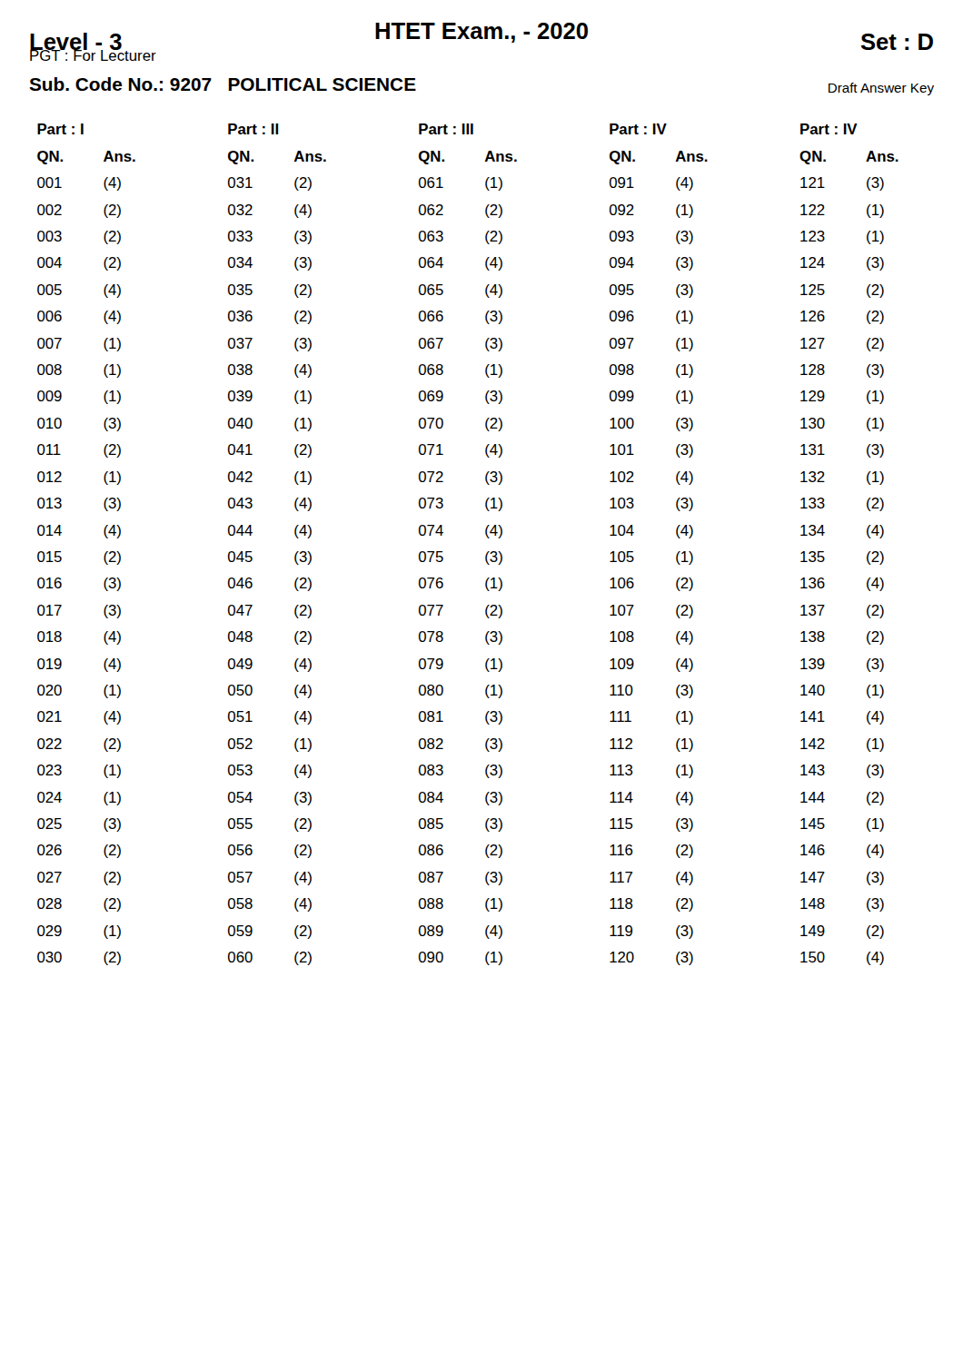Level - 3 HTET Exam., - 2020 Set : D
PGT : For Lecturer
Sub. Code No.: 9207 POLITICAL SCIENCE
Draft Answer Key
| Part : I | | Part : II | | Part : III | | Part : IV | | Part : IV |
| --- | --- | --- | --- | --- | --- | --- | --- | --- |
| QN. | Ans. | | QN. | Ans. | | QN. | Ans. | | QN. | Ans. | | QN. | Ans. |
| 001 | (4) | | 031 | (2) | | 061 | (1) | | 091 | (4) | | 121 | (3) |
| 002 | (2) | | 032 | (4) | | 062 | (2) | | 092 | (1) | | 122 | (1) |
| 003 | (2) | | 033 | (3) | | 063 | (2) | | 093 | (3) | | 123 | (1) |
| 004 | (2) | | 034 | (3) | | 064 | (4) | | 094 | (3) | | 124 | (3) |
| 005 | (4) | | 035 | (2) | | 065 | (4) | | 095 | (3) | | 125 | (2) |
| 006 | (4) | | 036 | (2) | | 066 | (3) | | 096 | (1) | | 126 | (2) |
| 007 | (1) | | 037 | (3) | | 067 | (3) | | 097 | (1) | | 127 | (2) |
| 008 | (1) | | 038 | (4) | | 068 | (1) | | 098 | (1) | | 128 | (3) |
| 009 | (1) | | 039 | (1) | | 069 | (3) | | 099 | (1) | | 129 | (1) |
| 010 | (3) | | 040 | (1) | | 070 | (2) | | 100 | (3) | | 130 | (1) |
| 011 | (2) | | 041 | (2) | | 071 | (4) | | 101 | (3) | | 131 | (3) |
| 012 | (1) | | 042 | (1) | | 072 | (3) | | 102 | (4) | | 132 | (1) |
| 013 | (3) | | 043 | (4) | | 073 | (1) | | 103 | (3) | | 133 | (2) |
| 014 | (4) | | 044 | (4) | | 074 | (4) | | 104 | (4) | | 134 | (4) |
| 015 | (2) | | 045 | (3) | | 075 | (3) | | 105 | (1) | | 135 | (2) |
| 016 | (3) | | 046 | (2) | | 076 | (1) | | 106 | (2) | | 136 | (4) |
| 017 | (3) | | 047 | (2) | | 077 | (2) | | 107 | (2) | | 137 | (2) |
| 018 | (4) | | 048 | (2) | | 078 | (3) | | 108 | (4) | | 138 | (2) |
| 019 | (4) | | 049 | (4) | | 079 | (1) | | 109 | (4) | | 139 | (3) |
| 020 | (1) | | 050 | (4) | | 080 | (1) | | 110 | (3) | | 140 | (1) |
| 021 | (4) | | 051 | (4) | | 081 | (3) | | 111 | (1) | | 141 | (4) |
| 022 | (2) | | 052 | (1) | | 082 | (3) | | 112 | (1) | | 142 | (1) |
| 023 | (1) | | 053 | (4) | | 083 | (3) | | 113 | (1) | | 143 | (3) |
| 024 | (1) | | 054 | (3) | | 084 | (3) | | 114 | (4) | | 144 | (2) |
| 025 | (3) | | 055 | (2) | | 085 | (3) | | 115 | (3) | | 145 | (1) |
| 026 | (2) | | 056 | (2) | | 086 | (2) | | 116 | (2) | | 146 | (4) |
| 027 | (2) | | 057 | (4) | | 087 | (3) | | 117 | (4) | | 147 | (3) |
| 028 | (2) | | 058 | (4) | | 088 | (1) | | 118 | (2) | | 148 | (3) |
| 029 | (1) | | 059 | (2) | | 089 | (4) | | 119 | (3) | | 149 | (2) |
| 030 | (2) | | 060 | (2) | | 090 | (1) | | 120 | (3) | | 150 | (4) |